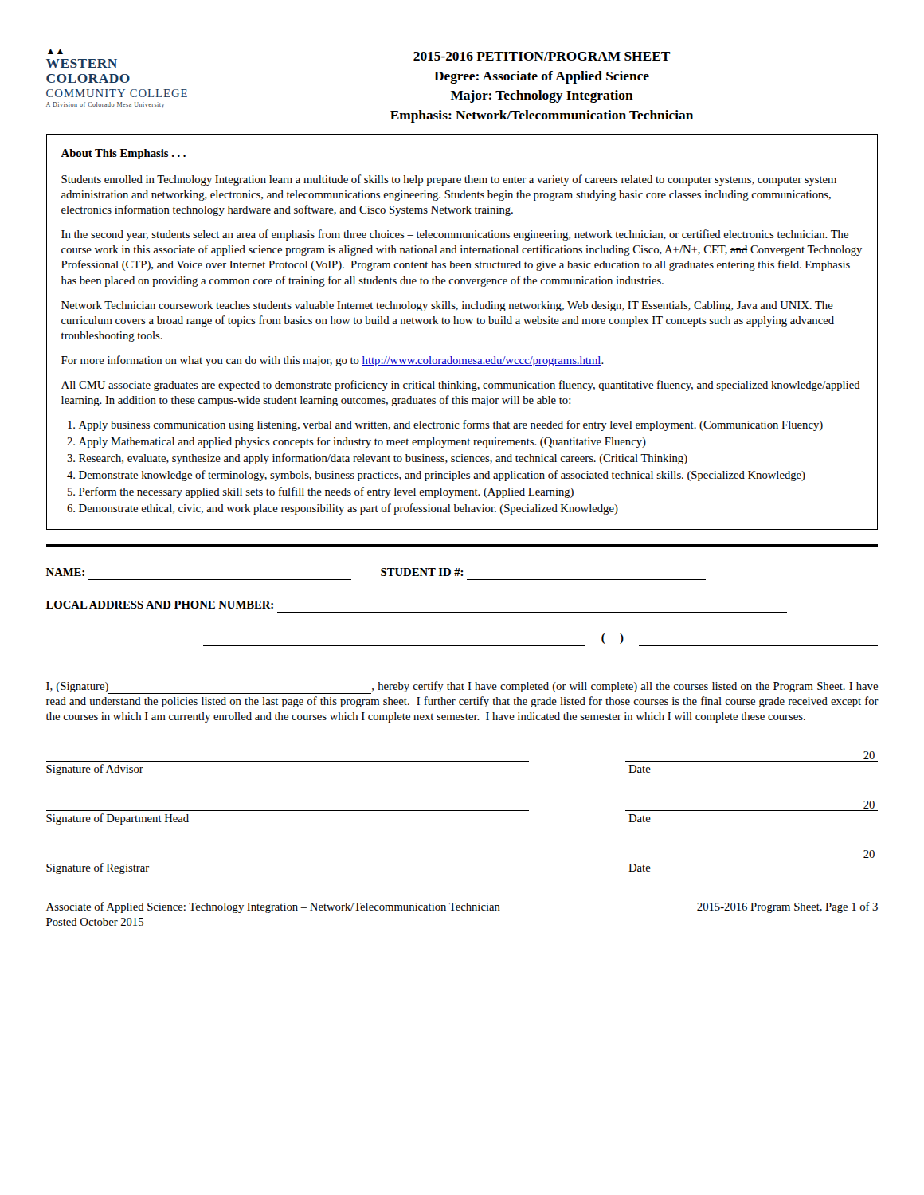▲▲
WESTERN COLORADO
COMMUNITY COLLEGE
A Division of Colorado Mesa University
2015-2016 PETITION/PROGRAM SHEET
Degree: Associate of Applied Science
Major: Technology Integration
Emphasis: Network/Telecommunication Technician
About This Emphasis . . .
Students enrolled in Technology Integration learn a multitude of skills to help prepare them to enter a variety of careers related to computer systems, computer system administration and networking, electronics, and telecommunications engineering. Students begin the program studying basic core classes including communications, electronics information technology hardware and software, and Cisco Systems Network training.
In the second year, students select an area of emphasis from three choices – telecommunications engineering, network technician, or certified electronics technician. The course work in this associate of applied science program is aligned with national and international certifications including Cisco, A+/N+, CET, and Convergent Technology Professional (CTP), and Voice over Internet Protocol (VoIP). Program content has been structured to give a basic education to all graduates entering this field. Emphasis has been placed on providing a common core of training for all students due to the convergence of the communication industries.
Network Technician coursework teaches students valuable Internet technology skills, including networking, Web design, IT Essentials, Cabling, Java and UNIX. The curriculum covers a broad range of topics from basics on how to build a network to how to build a website and more complex IT concepts such as applying advanced troubleshooting tools.
For more information on what you can do with this major, go to http://www.coloradomesa.edu/wccc/programs.html.
All CMU associate graduates are expected to demonstrate proficiency in critical thinking, communication fluency, quantitative fluency, and specialized knowledge/applied learning. In addition to these campus-wide student learning outcomes, graduates of this major will be able to:
Apply business communication using listening, verbal and written, and electronic forms that are needed for entry level employment. (Communication Fluency)
Apply Mathematical and applied physics concepts for industry to meet employment requirements. (Quantitative Fluency)
Research, evaluate, synthesize and apply information/data relevant to business, sciences, and technical careers. (Critical Thinking)
Demonstrate knowledge of terminology, symbols, business practices, and principles and application of associated technical skills. (Specialized Knowledge)
Perform the necessary applied skill sets to fulfill the needs of entry level employment. (Applied Learning)
Demonstrate ethical, civic, and work place responsibility as part of professional behavior. (Specialized Knowledge)
NAME: STUDENT ID #:
LOCAL ADDRESS AND PHONE NUMBER:
( )
I, (Signature) , hereby certify that I have completed (or will complete) all the courses listed on the Program Sheet. I have read and understand the policies listed on the last page of this program sheet. I further certify that the grade listed for those courses is the final course grade received except for the courses in which I am currently enrolled and the courses which I complete next semester. I have indicated the semester in which I will complete these courses.
20
Signature of Advisor Date
20
Signature of Department Head Date
20
Signature of Registrar Date
Associate of Applied Science: Technology Integration – Network/Telecommunication Technician
Posted October 2015
2015-2016 Program Sheet, Page 1 of 3